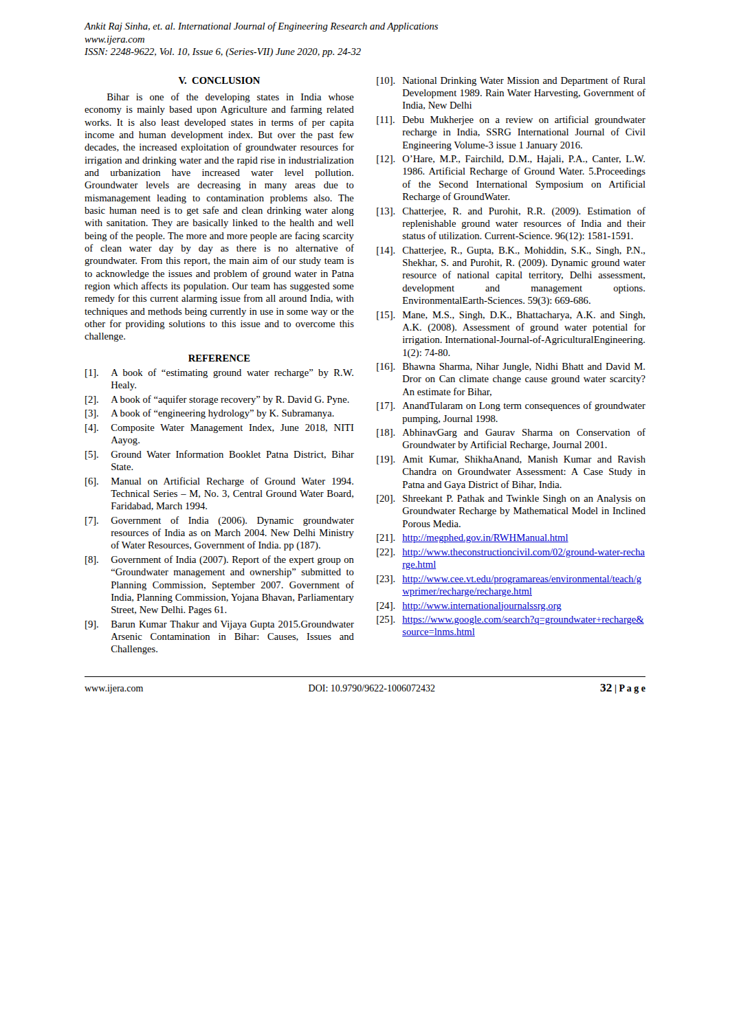Ankit Raj Sinha, et. al. International Journal of Engineering Research and Applications
www.ijera.com
ISSN: 2248-9622, Vol. 10, Issue 6, (Series-VII) June 2020, pp. 24-32
V. CONCLUSION
Bihar is one of the developing states in India whose economy is mainly based upon Agriculture and farming related works. It is also least developed states in terms of per capita income and human development index. But over the past few decades, the increased exploitation of groundwater resources for irrigation and drinking water and the rapid rise in industrialization and urbanization have increased water level pollution. Groundwater levels are decreasing in many areas due to mismanagement leading to contamination problems also. The basic human need is to get safe and clean drinking water along with sanitation. They are basically linked to the health and well being of the people. The more and more people are facing scarcity of clean water day by day as there is no alternative of groundwater. From this report, the main aim of our study team is to acknowledge the issues and problem of ground water in Patna region which affects its population. Our team has suggested some remedy for this current alarming issue from all around India, with techniques and methods being currently in use in some way or the other for providing solutions to this issue and to overcome this challenge.
REFERENCE
[1]. A book of “estimating ground water recharge” by R.W. Healy.
[2]. A book of “aquifer storage recovery” by R. David G. Pyne.
[3]. A book of “engineering hydrology” by K. Subramanya.
[4]. Composite Water Management Index, June 2018, NITI Aayog.
[5]. Ground Water Information Booklet Patna District, Bihar State.
[6]. Manual on Artificial Recharge of Ground Water 1994. Technical Series – M, No. 3, Central Ground Water Board, Faridabad, March 1994.
[7]. Government of India (2006). Dynamic groundwater resources of India as on March 2004. New Delhi Ministry of Water Resources, Government of India. pp (187).
[8]. Government of India (2007). Report of the expert group on “Groundwater management and ownership” submitted to Planning Commission, September 2007. Government of India, Planning Commission, Yojana Bhavan, Parliamentary Street, New Delhi. Pages 61.
[9]. Barun Kumar Thakur and Vijaya Gupta 2015.Groundwater Arsenic Contamination in Bihar: Causes, Issues and Challenges.
[10]. National Drinking Water Mission and Department of Rural Development 1989. Rain Water Harvesting, Government of India, New Delhi
[11]. Debu Mukherjee on a review on artificial groundwater recharge in India, SSRG International Journal of Civil Engineering Volume-3 issue 1 January 2016.
[12]. O’Hare, M.P., Fairchild, D.M., Hajali, P.A., Canter, L.W. 1986. Artificial Recharge of Ground Water. 5.Proceedings of the Second International Symposium on Artificial Recharge of GroundWater.
[13]. Chatterjee, R. and Purohit, R.R. (2009). Estimation of replenishable ground water resources of India and their status of utilization. Current-Science. 96(12): 1581-1591.
[14]. Chatterjee, R., Gupta, B.K., Mohiddin, S.K., Singh, P.N., Shekhar, S. and Purohit, R. (2009). Dynamic ground water resource of national capital territory, Delhi assessment, development and management options. EnvironmentalEarth-Sciences. 59(3): 669-686.
[15]. Mane, M.S., Singh, D.K., Bhattacharya, A.K. and Singh, A.K. (2008). Assessment of ground water potential for irrigation. International-Journal-of-AgriculturalEngineering. 1(2): 74-80.
[16]. Bhawna Sharma, Nihar Jungle, Nidhi Bhatt and David M. Dror on Can climate change cause ground water scarcity? An estimate for Bihar,
[17]. AnandTularam on Long term consequences of groundwater pumping, Journal 1998.
[18]. AbhinavGarg and Gaurav Sharma on Conservation of Groundwater by Artificial Recharge, Journal 2001.
[19]. Amit Kumar, ShikhaAnand, Manish Kumar and Ravish Chandra on Groundwater Assessment: A Case Study in Patna and Gaya District of Bihar, India.
[20]. Shreekant P. Pathak and Twinkle Singh on an Analysis on Groundwater Recharge by Mathematical Model in Inclined Porous Media.
[21]. http://megphed.gov.in/RWHManual.html
[22]. http://www.theconstructioncivil.com/02/ground-water-recharge.html
[23]. http://www.cee.vt.edu/programareas/environmental/teach/gwprimer/recharge/recharge.html
[24]. http://www.internationaljournalssrg.org
[25]. https://www.google.com/search?q=groundwater+recharge&source=lnms.html
www.ijera.com DOI: 10.9790/9622-1006072432 32 | P a g e